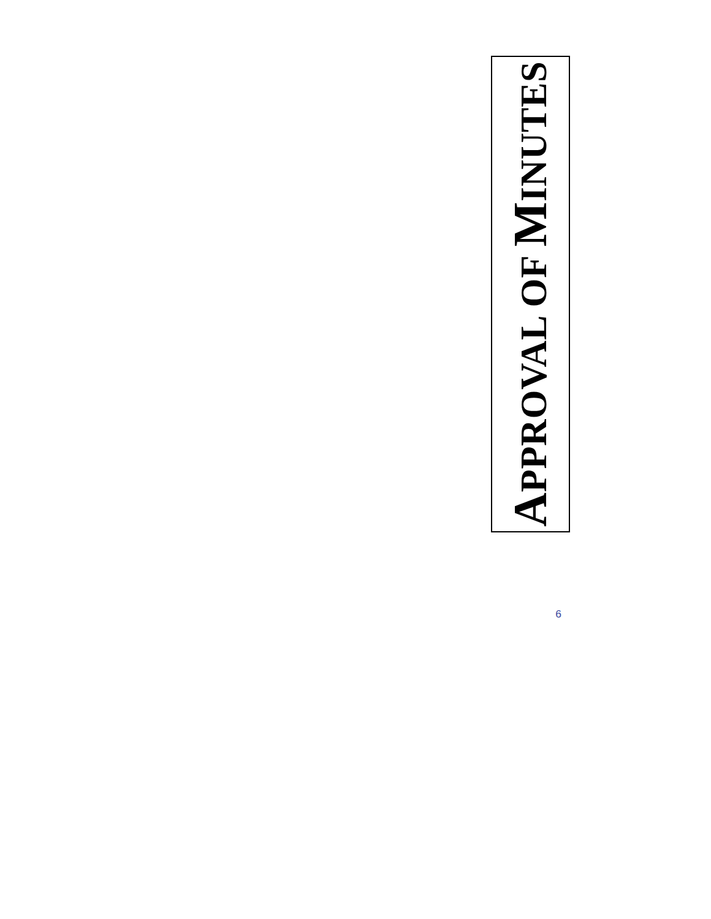APPROVAL OF MINUTES
6